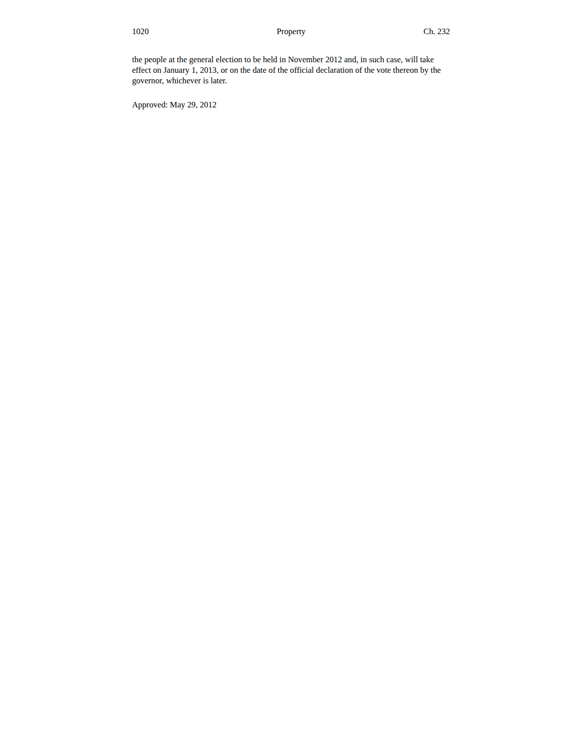1020 Property Ch. 232
the people at the general election to be held in November 2012 and, in such case, will take effect on January 1, 2013, or on the date of the official declaration of the vote thereon by the governor, whichever is later.
Approved: May 29, 2012